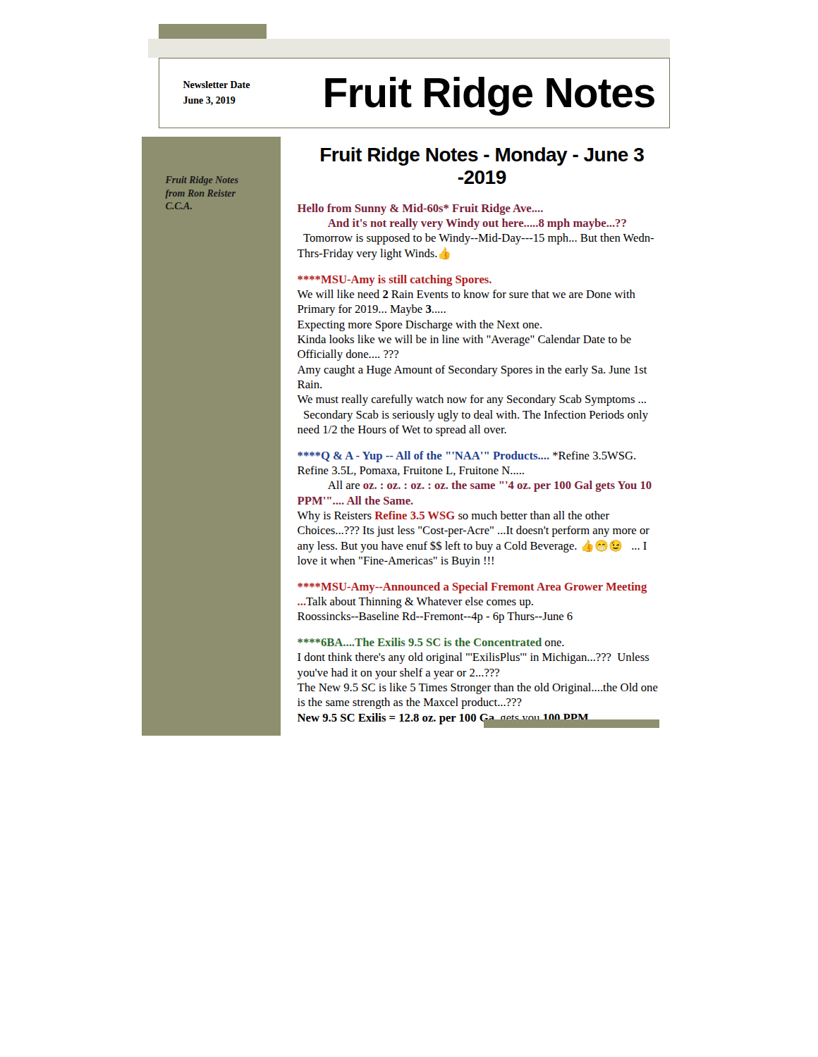Newsletter Date
June 3, 2019
Fruit Ridge Notes
Fruit Ridge Notes
from Ron Reister
C.C.A.
Fruit Ridge Notes - Monday - June 3 -2019
Hello from Sunny & Mid-60s* Fruit Ridge Ave....
And it's not really very Windy out here.....8 mph maybe...??
Tomorrow is supposed to be Windy--Mid-Day---15 mph... But then Wedn-Thrs-Friday very light Winds.👍
****MSU-Amy is still catching Spores.
We will like need 2 Rain Events to know for sure that we are Done with Primary for 2019... Maybe 3.....
Expecting more Spore Discharge with the Next one.
Kinda looks like we will be in line with "Average" Calendar Date to be Officially done.... ???
Amy caught a Huge Amount of Secondary Spores in the early Sa. June 1st Rain.
We must really carefully watch now for any Secondary Scab Symptoms ...
Secondary Scab is seriously ugly to deal with. The Infection Periods only need 1/2 the Hours of Wet to spread all over.
****Q & A - Yup -- All of the "'NAA'" Products.... *Refine 3.5WSG. Refine 3.5L, Pomaxa, Fruitone L, Fruitone N.....
All are oz. : oz. : oz. : oz. the same "'4 oz. per 100 Gal gets You 10 PPM'".... All the Same.
Why is Reisters Refine 3.5 WSG so much better than all the other Choices...??? Its just less "Cost-per-Acre" ...It doesn't perform any more or any less. But you have enuf $$ left to buy a Cold Beverage. 👍😁😉 ... I love it when "Fine-Americas" is Buyin !!!
****MSU-Amy--Announced a Special Fremont Area Grower Meeting ... Talk about Thinning & Whatever else comes up.
Roossincks--Baseline Rd--Fremont--4p - 6p Thurs--June 6
****6BA....The Exilis 9.5 SC is the Concentrated one.
I dont think there's any old original "'ExilisPlus'" in Michigan...??? Unless you've had it on your shelf a year or 2...???
The New 9.5 SC is like 5 Times Stronger than the old Original....the Old one is the same strength as the Maxcel product...???
New 9.5 SC Exilis = 12.8 oz. per 100 Ga. gets you 100 PPM